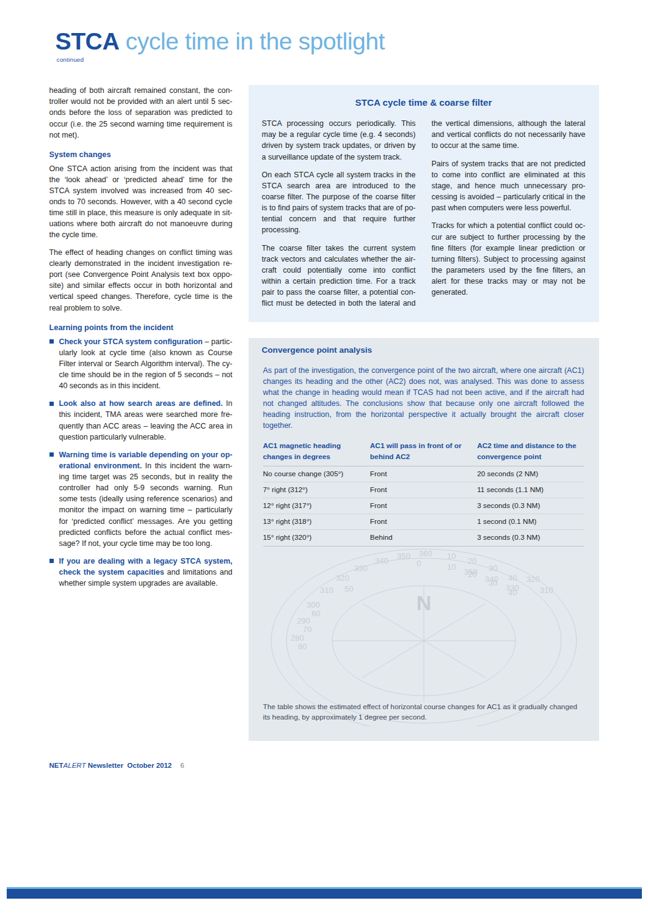STCA cycle time in the spotlight
continued
heading of both aircraft remained constant, the controller would not be provided with an alert until 5 seconds before the loss of separation was predicted to occur (i.e. the 25 second warning time requirement is not met).
System changes
One STCA action arising from the incident was that the ‘look ahead’ or ‘predicted ahead’ time for the STCA system involved was increased from 40 seconds to 70 seconds. However, with a 40 second cycle time still in place, this measure is only adequate in situations where both aircraft do not manoeuvre during the cycle time.
The effect of heading changes on conflict timing was clearly demonstrated in the incident investigation report (see Convergence Point Analysis text box opposite) and similar effects occur in both horizontal and vertical speed changes. Therefore, cycle time is the real problem to solve.
Learning points from the incident
Check your STCA system configuration – particularly look at cycle time (also known as Course Filter interval or Search Algorithm interval). The cycle time should be in the region of 5 seconds – not 40 seconds as in this incident.
Look also at how search areas are defined. In this incident, TMA areas were searched more frequently than ACC areas – leaving the ACC area in question particularly vulnerable.
Warning time is variable depending on your operational environment. In this incident the warning time target was 25 seconds, but in reality the controller had only 5-9 seconds warning. Run some tests (ideally using reference scenarios) and monitor the impact on warning time – particularly for ‘predicted conflict’ messages. Are you getting predicted conflicts before the actual conflict message? If not, your cycle time may be too long.
If you are dealing with a legacy STCA system, check the system capacities and limitations and whether simple system upgrades are available.
STCA cycle time & coarse filter
STCA processing occurs periodically. This may be a regular cycle time (e.g. 4 seconds) driven by system track updates, or driven by a surveillance update of the system track.
On each STCA cycle all system tracks in the STCA search area are introduced to the coarse filter. The purpose of the coarse filter is to find pairs of system tracks that are of potential concern and that require further processing.
The coarse filter takes the current system track vectors and calculates whether the aircraft could potentially come into conflict within a certain prediction time. For a track pair to pass the coarse filter, a potential conflict must be detected in both the lateral and the vertical dimensions, although the lateral and vertical conflicts do not necessarily have to occur at the same time.
Pairs of system tracks that are not predicted to come into conflict are eliminated at this stage, and hence much unnecessary processing is avoided – particularly critical in the past when computers were less powerful.
Tracks for which a potential conflict could occur are subject to further processing by the fine filters (for example linear prediction or turning filters). Subject to processing against the parameters used by the fine filters, an alert for these tracks may or may not be generated.
Convergence point analysis
As part of the investigation, the convergence point of the two aircraft, where one aircraft (AC1) changes its heading and the other (AC2) does not, was analysed. This was done to assess what the change in heading would mean if TCAS had not been active, and if the aircraft had not changed altitudes. The conclusions show that because only one aircraft followed the heading instruction, from the horizontal perspective it actually brought the aircraft closer together.
| AC1 magnetic heading changes in degrees | AC1 will pass in front of or behind AC2 | AC2 time and distance to the convergence point |
| --- | --- | --- |
| No course change (305°) | Front | 20 seconds (2 NM) |
| 7° right (312°) | Front | 11 seconds (1.1 NM) |
| 12° right (317°) | Front | 3 seconds (0.3 NM) |
| 13° right (318°) | Front | 1 second (0.1 NM) |
| 15° right (320°) | Behind | 3 seconds (0.3 NM) |
360 0 10 20 30 40 350 340 330 320 310 300 290 280 310 320 330 340 350 10 20 30 40 60 70 80 50 N
The table shows the estimated effect of horizontal course changes for AC1 as it gradually changed its heading, by approximately 1 degree per second.
NETALERT Newsletter October 2012 6